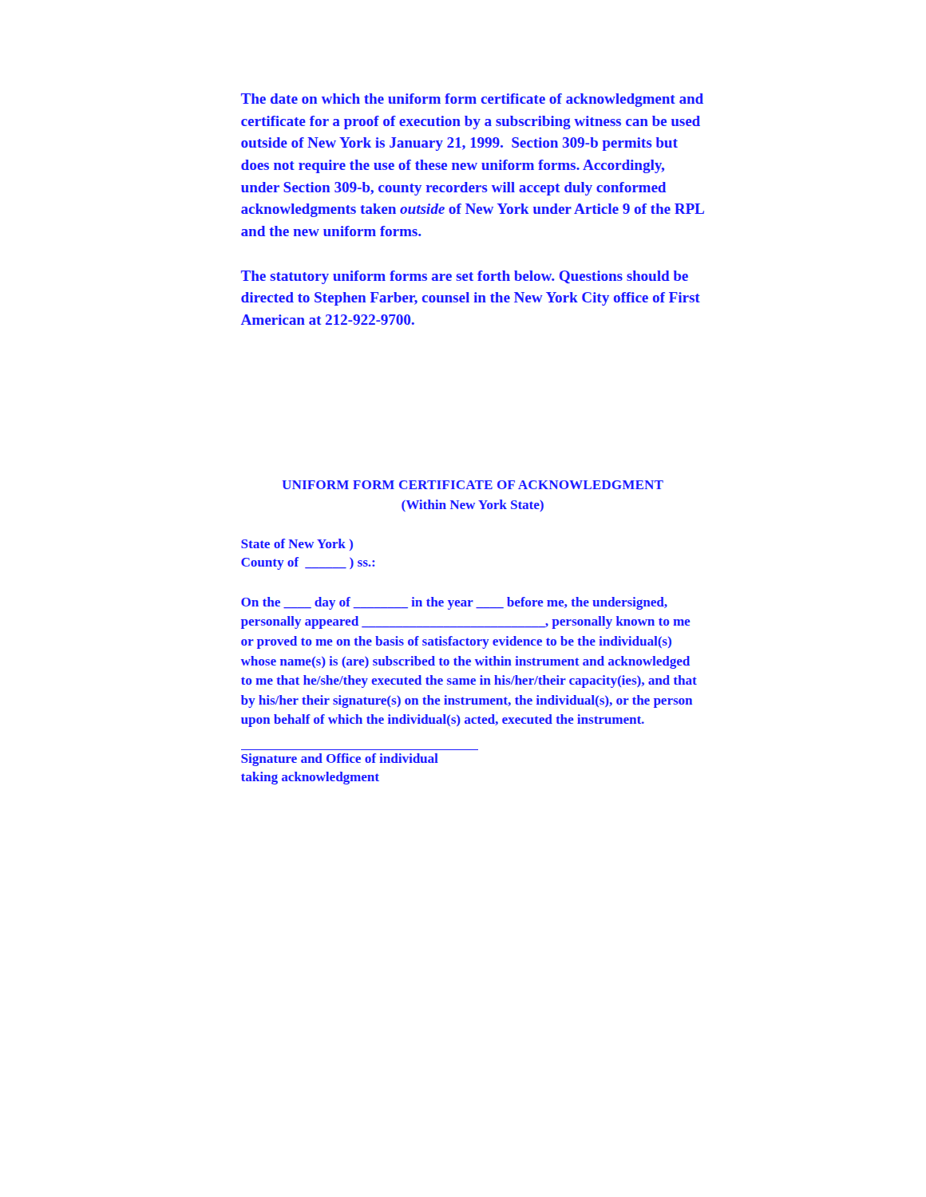The date on which the uniform form certificate of acknowledgment and certificate for a proof of execution by a subscribing witness can be used outside of New York is January 21, 1999. Section 309-b permits but does not require the use of these new uniform forms. Accordingly, under Section 309-b, county recorders will accept duly conformed acknowledgments taken outside of New York under Article 9 of the RPL and the new uniform forms.
The statutory uniform forms are set forth below. Questions should be directed to Stephen Farber, counsel in the New York City office of First American at 212-922-9700.
UNIFORM FORM CERTIFICATE OF ACKNOWLEDGMENT
(Within New York State)
State of New York )
County of ______ ) ss.:
On the ____ day of ________ in the year ____ before me, the undersigned, personally appeared ___________________________, personally known to me or proved to me on the basis of satisfactory evidence to be the individual(s) whose name(s) is (are) subscribed to the within instrument and acknowledged to me that he/she/they executed the same in his/her/their capacity(ies), and that by his/her their signature(s) on the instrument, the individual(s), or the person upon behalf of which the individual(s) acted, executed the instrument.
Signature and Office of individual
taking acknowledgment